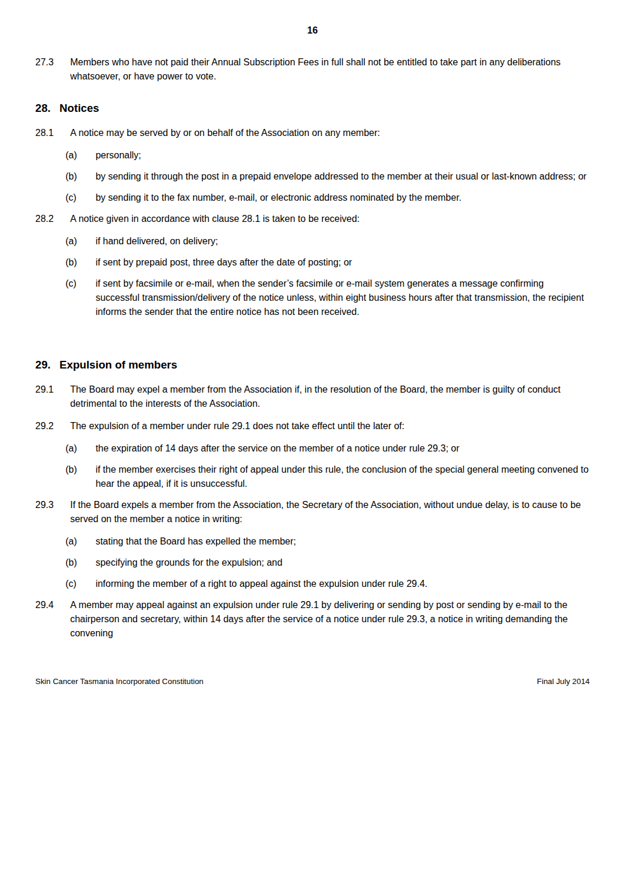16
27.3
Members who have not paid their Annual Subscription Fees in full shall not be entitled to take part in any deliberations whatsoever, or have power to vote.
28. Notices
28.1
A notice may be served by or on behalf of the Association on any member:
(a)
personally;
(b)
by sending it through the post in a prepaid envelope addressed to the member at their usual or last-known address; or
(c)
by sending it to the fax number, e-mail, or electronic address nominated by the member.
28.2
A notice given in accordance with clause 28.1 is taken to be received:
(a)
if hand delivered, on delivery;
(b)
if sent by prepaid post, three days after the date of posting; or
(c)
if sent by facsimile or e-mail, when the sender’s facsimile or e-mail system generates a message confirming successful transmission/delivery of the notice unless, within eight business hours after that transmission, the recipient informs the sender that the entire notice has not been received.
29. Expulsion of members
29.1
The Board may expel a member from the Association if, in the resolution of the Board, the member is guilty of conduct detrimental to the interests of the Association.
29.2
The expulsion of a member under rule 29.1 does not take effect until the later of:
(a)
the expiration of 14 days after the service on the member of a notice under rule 29.3; or
(b)
if the member exercises their right of appeal under this rule, the conclusion of the special general meeting convened to hear the appeal, if it is unsuccessful.
29.3
If the Board expels a member from the Association, the Secretary of the Association, without undue delay, is to cause to be served on the member a notice in writing:
(a)
stating that the Board has expelled the member;
(b)
specifying the grounds for the expulsion; and
(c)
informing the member of a right to appeal against the expulsion under rule 29.4.
29.4
A member may appeal against an expulsion under rule 29.1 by delivering or sending by post or sending by e-mail to the chairperson and secretary, within 14 days after the service of a notice under rule 29.3, a notice in writing demanding the convening
Skin Cancer Tasmania Incorporated Constitution Final July 2014